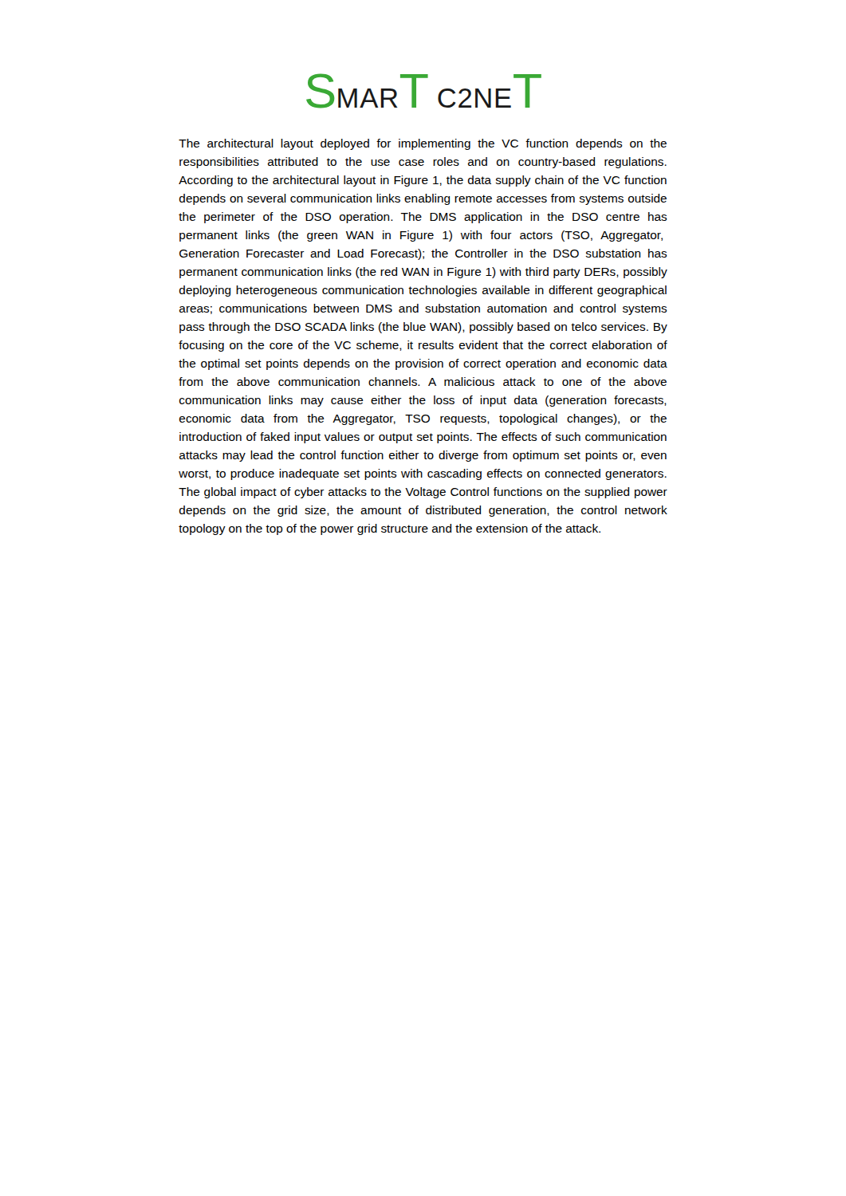SMAR T C 2 NE T
The architectural layout deployed for implementing the VC function depends on the responsibilities attributed to the use case roles and on country-based regulations. According to the architectural layout in Figure 1, the data supply chain of the VC function depends on several communication links enabling remote accesses from systems outside the perimeter of the DSO operation. The DMS application in the DSO centre has permanent links (the green WAN in Figure 1) with four actors (TSO, Aggregator, Generation Forecaster and Load Forecast); the Controller in the DSO substation has permanent communication links (the red WAN in Figure 1) with third party DERs, possibly deploying heterogeneous communication technologies available in different geographical areas; communications between DMS and substation automation and control systems pass through the DSO SCADA links (the blue WAN), possibly based on telco services. By focusing on the core of the VC scheme, it results evident that the correct elaboration of the optimal set points depends on the provision of correct operation and economic data from the above communication channels. A malicious attack to one of the above communication links may cause either the loss of input data (generation forecasts, economic data from the Aggregator, TSO requests, topological changes), or the introduction of faked input values or output set points. The effects of such communication attacks may lead the control function either to diverge from optimum set points or, even worst, to produce inadequate set points with cascading effects on connected generators. The global impact of cyber attacks to the Voltage Control functions on the supplied power depends on the grid size, the amount of distributed generation, the control network topology on the top of the power grid structure and the extension of the attack.